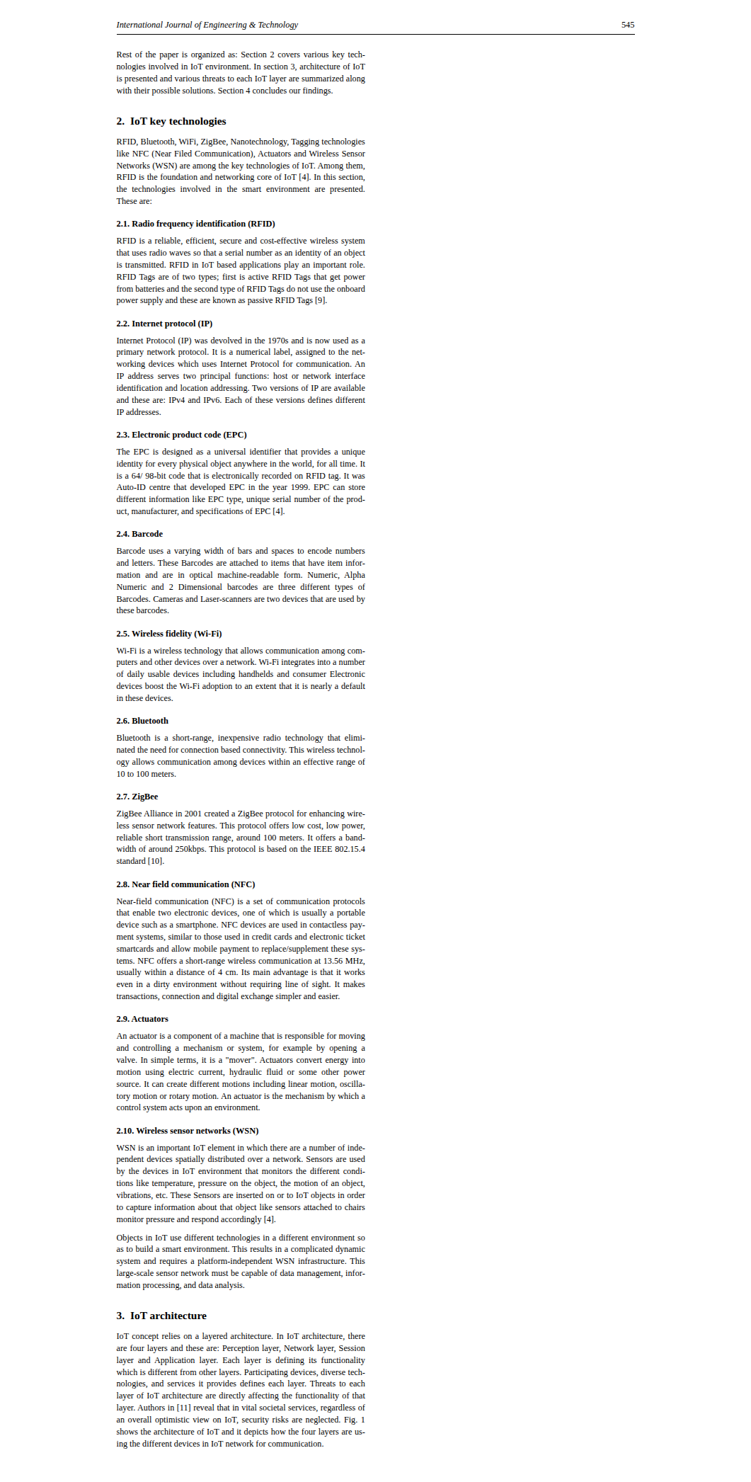International Journal of Engineering & Technology 545
Rest of the paper is organized as: Section 2 covers various key technologies involved in IoT environment. In section 3, architecture of IoT is presented and various threats to each IoT layer are summarized along with their possible solutions. Section 4 concludes our findings.
2. IoT key technologies
RFID, Bluetooth, WiFi, ZigBee, Nanotechnology, Tagging technologies like NFC (Near Filed Communication), Actuators and Wireless Sensor Networks (WSN) are among the key technologies of IoT. Among them, RFID is the foundation and networking core of IoT [4]. In this section, the technologies involved in the smart environment are presented. These are:
2.1. Radio frequency identification (RFID)
RFID is a reliable, efficient, secure and cost-effective wireless system that uses radio waves so that a serial number as an identity of an object is transmitted. RFID in IoT based applications play an important role. RFID Tags are of two types; first is active RFID Tags that get power from batteries and the second type of RFID Tags do not use the onboard power supply and these are known as passive RFID Tags [9].
2.2. Internet protocol (IP)
Internet Protocol (IP) was devolved in the 1970s and is now used as a primary network protocol. It is a numerical label, assigned to the networking devices which uses Internet Protocol for communication. An IP address serves two principal functions: host or network interface identification and location addressing. Two versions of IP are available and these are: IPv4 and IPv6. Each of these versions defines different IP addresses.
2.3. Electronic product code (EPC)
The EPC is designed as a universal identifier that provides a unique identity for every physical object anywhere in the world, for all time. It is a 64/ 98-bit code that is electronically recorded on RFID tag. It was Auto-ID centre that developed EPC in the year 1999. EPC can store different information like EPC type, unique serial number of the product, manufacturer, and specifications of EPC [4].
2.4. Barcode
Barcode uses a varying width of bars and spaces to encode numbers and letters. These Barcodes are attached to items that have item information and are in optical machine-readable form. Numeric, Alpha Numeric and 2 Dimensional barcodes are three different types of Barcodes. Cameras and Laser-scanners are two devices that are used by these barcodes.
2.5. Wireless fidelity (Wi-Fi)
Wi-Fi is a wireless technology that allows communication among computers and other devices over a network. Wi-Fi integrates into a number of daily usable devices including handhelds and consumer Electronic devices boost the Wi-Fi adoption to an extent that it is nearly a default in these devices.
2.6. Bluetooth
Bluetooth is a short-range, inexpensive radio technology that eliminated the need for connection based connectivity. This wireless technology allows communication among devices within an effective range of 10 to 100 meters.
2.7. ZigBee
ZigBee Alliance in 2001 created a ZigBee protocol for enhancing wireless sensor network features. This protocol offers low cost, low power, reliable short transmission range, around 100 meters. It offers a bandwidth of around 250kbps. This protocol is based on the IEEE 802.15.4 standard [10].
2.8. Near field communication (NFC)
Near-field communication (NFC) is a set of communication protocols that enable two electronic devices, one of which is usually a portable device such as a smartphone. NFC devices are used in contactless payment systems, similar to those used in credit cards and electronic ticket smartcards and allow mobile payment to replace/supplement these systems. NFC offers a short-range wireless communication at 13.56 MHz, usually within a distance of 4 cm. Its main advantage is that it works even in a dirty environment without requiring line of sight. It makes transactions, connection and digital exchange simpler and easier.
2.9. Actuators
An actuator is a component of a machine that is responsible for moving and controlling a mechanism or system, for example by opening a valve. In simple terms, it is a "mover". Actuators convert energy into motion using electric current, hydraulic fluid or some other power source. It can create different motions including linear motion, oscillatory motion or rotary motion. An actuator is the mechanism by which a control system acts upon an environment.
2.10. Wireless sensor networks (WSN)
WSN is an important IoT element in which there are a number of independent devices spatially distributed over a network. Sensors are used by the devices in IoT environment that monitors the different conditions like temperature, pressure on the object, the motion of an object, vibrations, etc. These Sensors are inserted on or to IoT objects in order to capture information about that object like sensors attached to chairs monitor pressure and respond accordingly [4].
Objects in IoT use different technologies in a different environment so as to build a smart environment. This results in a complicated dynamic system and requires a platform-independent WSN infrastructure. This large-scale sensor network must be capable of data management, information processing, and data analysis.
3. IoT architecture
IoT concept relies on a layered architecture. In IoT architecture, there are four layers and these are: Perception layer, Network layer, Session layer and Application layer. Each layer is defining its functionality which is different from other layers. Participating devices, diverse technologies, and services it provides defines each layer. Threats to each layer of IoT architecture are directly affecting the functionality of that layer. Authors in [11] reveal that in vital societal services, regardless of an overall optimistic view on IoT, security risks are neglected. Fig. 1 shows the architecture of IoT and it depicts how the four layers are using the different devices in IoT network for communication.